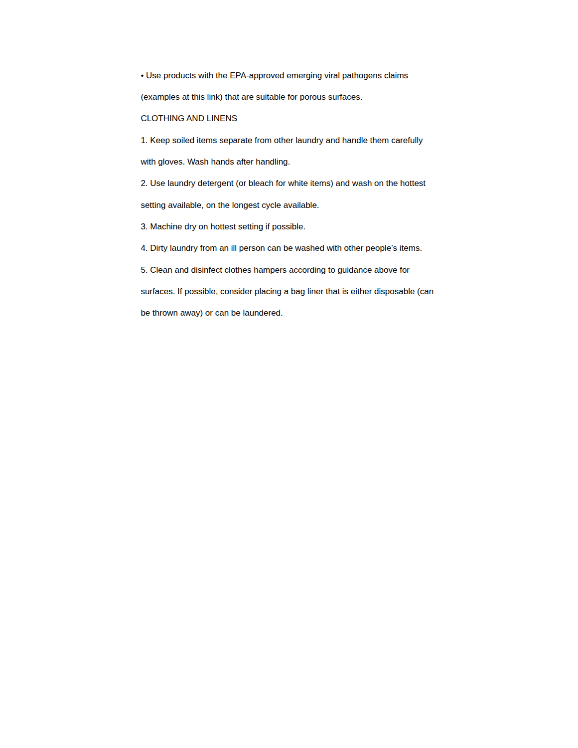• Use products with the EPA-approved emerging viral pathogens claims (examples at this link) that are suitable for porous surfaces.
CLOTHING AND LINENS
1. Keep soiled items separate from other laundry and handle them carefully with gloves. Wash hands after handling.
2. Use laundry detergent (or bleach for white items) and wash on the hottest setting available, on the longest cycle available.
3. Machine dry on hottest setting if possible.
4. Dirty laundry from an ill person can be washed with other people’s items.
5. Clean and disinfect clothes hampers according to guidance above for surfaces. If possible, consider placing a bag liner that is either disposable (can be thrown away) or can be laundered.